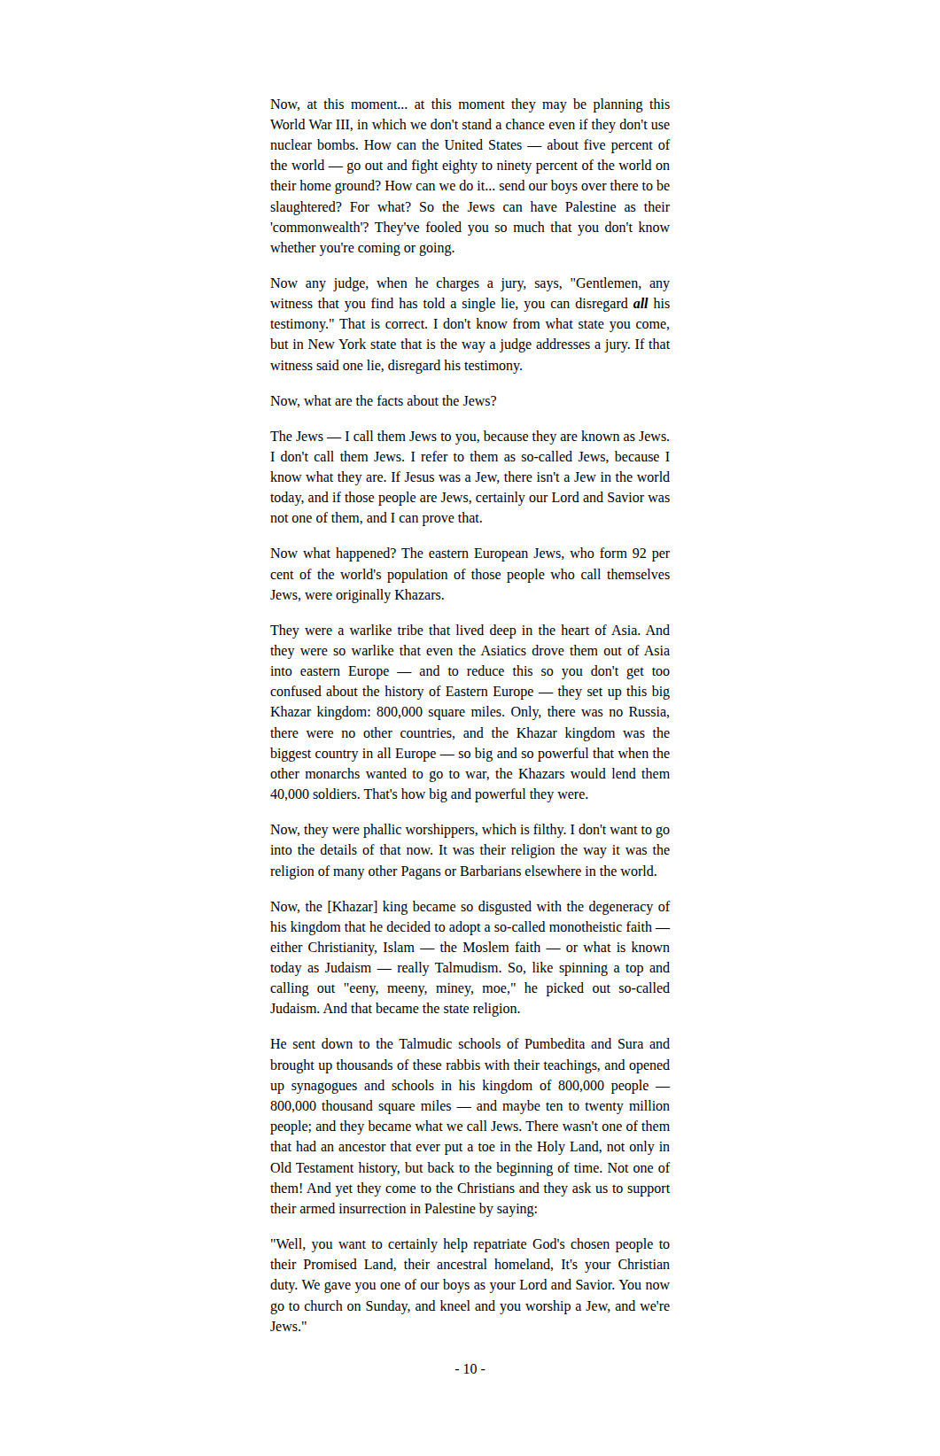Now, at this moment... at this moment they may be planning this World War III, in which we don't stand a chance even if they don't use nuclear bombs. How can the United States — about five percent of the world — go out and fight eighty to ninety percent of the world on their home ground? How can we do it... send our boys over there to be slaughtered? For what? So the Jews can have Palestine as their 'commonwealth'? They've fooled you so much that you don't know whether you're coming or going.
Now any judge, when he charges a jury, says, "Gentlemen, any witness that you find has told a single lie, you can disregard all his testimony." That is correct. I don't know from what state you come, but in New York state that is the way a judge addresses a jury. If that witness said one lie, disregard his testimony.
Now, what are the facts about the Jews?
The Jews — I call them Jews to you, because they are known as Jews. I don't call them Jews. I refer to them as so-called Jews, because I know what they are. If Jesus was a Jew, there isn't a Jew in the world today, and if those people are Jews, certainly our Lord and Savior was not one of them, and I can prove that.
Now what happened? The eastern European Jews, who form 92 per cent of the world's population of those people who call themselves Jews, were originally Khazars.
They were a warlike tribe that lived deep in the heart of Asia. And they were so warlike that even the Asiatics drove them out of Asia into eastern Europe — and to reduce this so you don't get too confused about the history of Eastern Europe — they set up this big Khazar kingdom: 800,000 square miles. Only, there was no Russia, there were no other countries, and the Khazar kingdom was the biggest country in all Europe — so big and so powerful that when the other monarchs wanted to go to war, the Khazars would lend them 40,000 soldiers. That's how big and powerful they were.
Now, they were phallic worshippers, which is filthy. I don't want to go into the details of that now. It was their religion the way it was the religion of many other Pagans or Barbarians elsewhere in the world.
Now, the [Khazar] king became so disgusted with the degeneracy of his kingdom that he decided to adopt a so-called monotheistic faith — either Christianity, Islam — the Moslem faith — or what is known today as Judaism — really Talmudism. So, like spinning a top and calling out "eeny, meeny, miney, moe," he picked out so-called Judaism. And that became the state religion.
He sent down to the Talmudic schools of Pumbedita and Sura and brought up thousands of these rabbis with their teachings, and opened up synagogues and schools in his kingdom of 800,000 people — 800,000 thousand square miles — and maybe ten to twenty million people; and they became what we call Jews. There wasn't one of them that had an ancestor that ever put a toe in the Holy Land, not only in Old Testament history, but back to the beginning of time. Not one of them! And yet they come to the Christians and they ask us to support their armed insurrection in Palestine by saying:
"Well, you want to certainly help repatriate God's chosen people to their Promised Land, their ancestral homeland, It's your Christian duty. We gave you one of our boys as your Lord and Savior. You now go to church on Sunday, and kneel and you worship a Jew, and we're Jews."
- 10 -